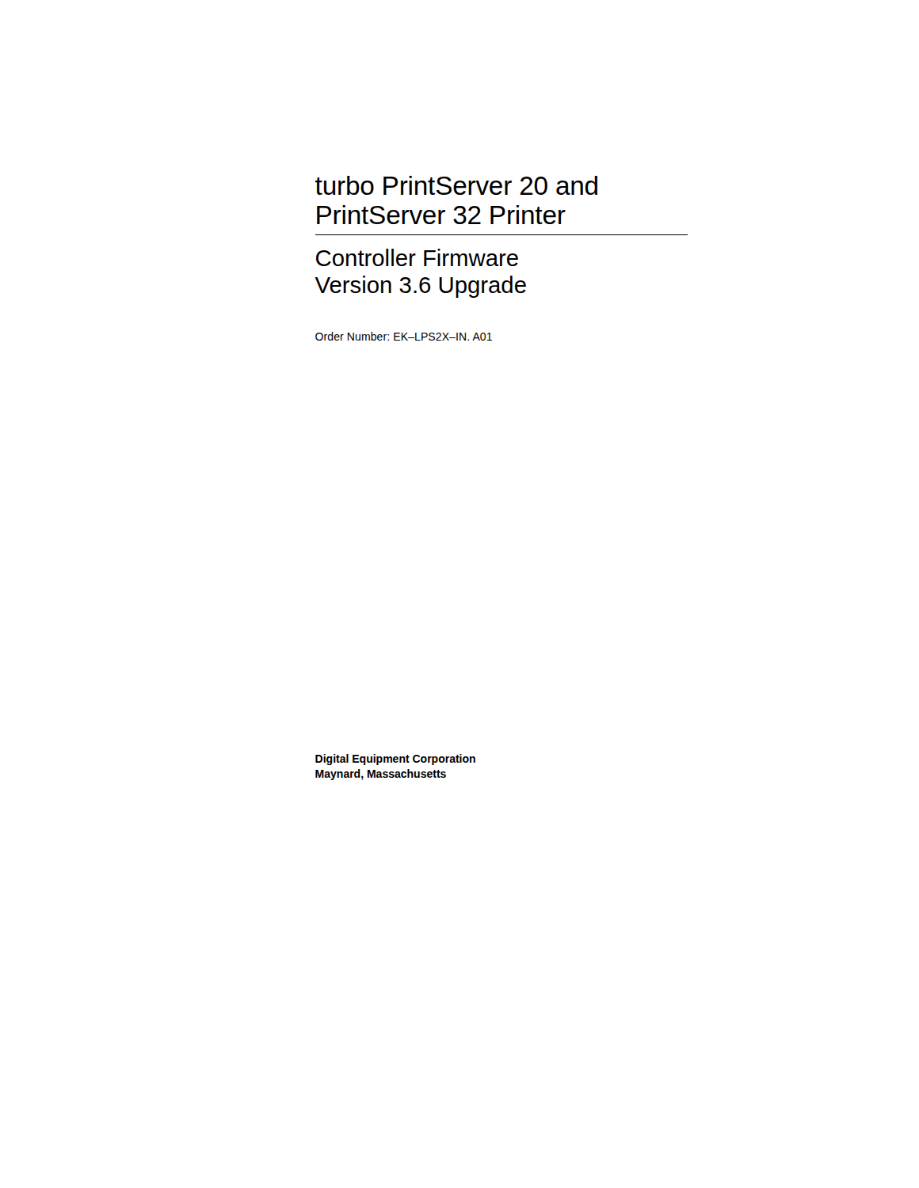turbo PrintServer 20 and
PrintServer 32 Printer
Controller Firmware
Version 3.6 Upgrade
Order Number: EK–LPS2X–IN. A01
Digital Equipment Corporation
Maynard, Massachusetts